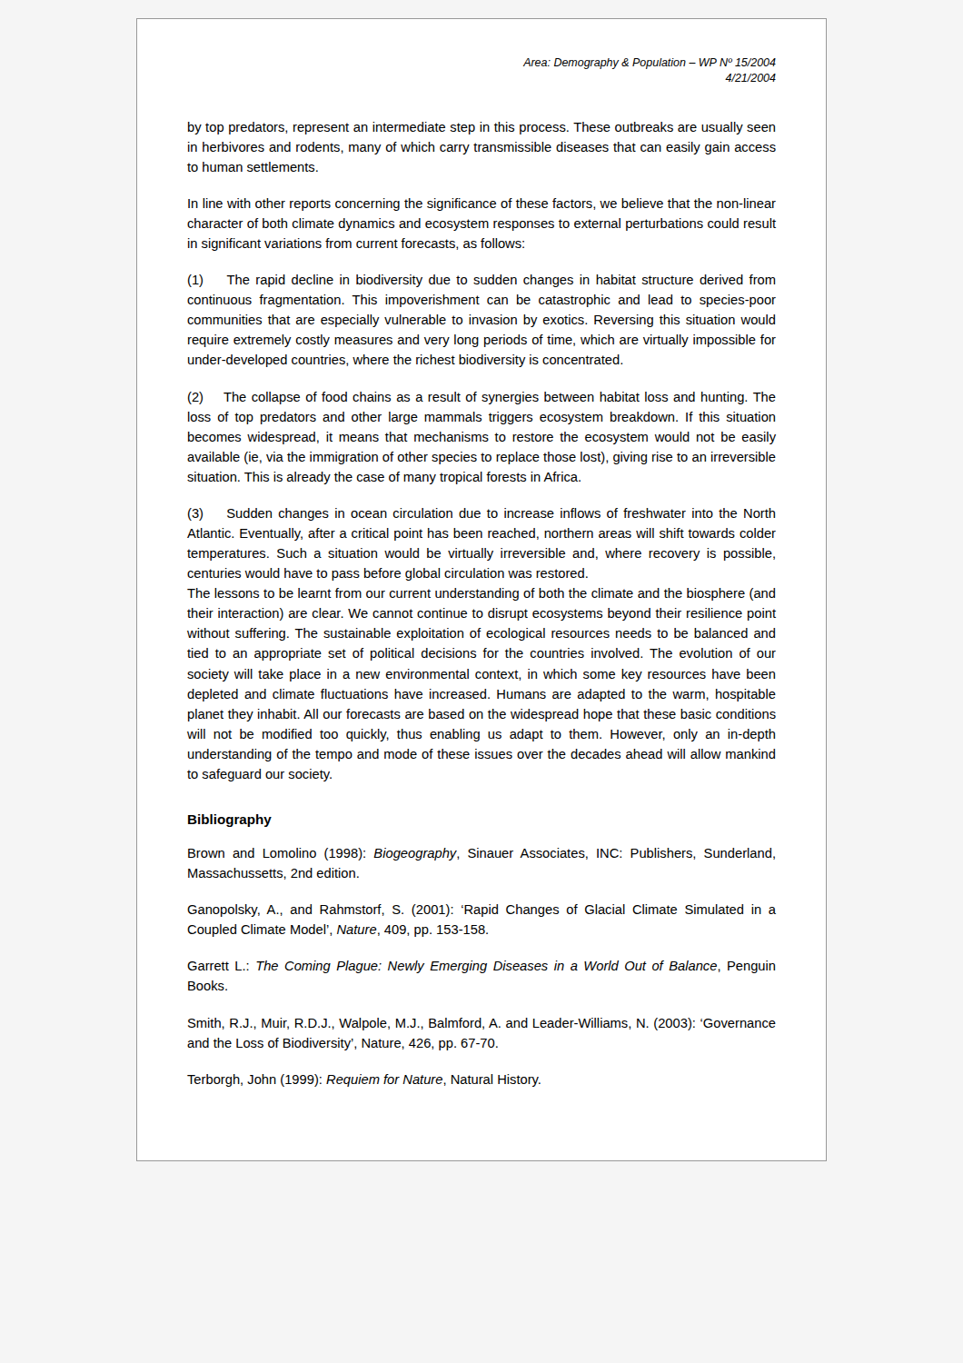Area: Demography & Population – WP Nº 15/2004
4/21/2004
by top predators, represent an intermediate step in this process. These outbreaks are usually seen in herbivores and rodents, many of which carry transmissible diseases that can easily gain access to human settlements.
In line with other reports concerning the significance of these factors, we believe that the non-linear character of both climate dynamics and ecosystem responses to external perturbations could result in significant variations from current forecasts, as follows:
(1) The rapid decline in biodiversity due to sudden changes in habitat structure derived from continuous fragmentation. This impoverishment can be catastrophic and lead to species-poor communities that are especially vulnerable to invasion by exotics. Reversing this situation would require extremely costly measures and very long periods of time, which are virtually impossible for under-developed countries, where the richest biodiversity is concentrated.
(2) The collapse of food chains as a result of synergies between habitat loss and hunting. The loss of top predators and other large mammals triggers ecosystem breakdown. If this situation becomes widespread, it means that mechanisms to restore the ecosystem would not be easily available (ie, via the immigration of other species to replace those lost), giving rise to an irreversible situation. This is already the case of many tropical forests in Africa.
(3) Sudden changes in ocean circulation due to increase inflows of freshwater into the North Atlantic. Eventually, after a critical point has been reached, northern areas will shift towards colder temperatures. Such a situation would be virtually irreversible and, where recovery is possible, centuries would have to pass before global circulation was restored.
The lessons to be learnt from our current understanding of both the climate and the biosphere (and their interaction) are clear. We cannot continue to disrupt ecosystems beyond their resilience point without suffering. The sustainable exploitation of ecological resources needs to be balanced and tied to an appropriate set of political decisions for the countries involved. The evolution of our society will take place in a new environmental context, in which some key resources have been depleted and climate fluctuations have increased. Humans are adapted to the warm, hospitable planet they inhabit. All our forecasts are based on the widespread hope that these basic conditions will not be modified too quickly, thus enabling us adapt to them. However, only an in-depth understanding of the tempo and mode of these issues over the decades ahead will allow mankind to safeguard our society.
Bibliography
Brown and Lomolino (1998): Biogeography, Sinauer Associates, INC: Publishers, Sunderland, Massachussetts, 2nd edition.
Ganopolsky, A., and Rahmstorf, S. (2001): ‘Rapid Changes of Glacial Climate Simulated in a Coupled Climate Model’, Nature, 409, pp. 153-158.
Garrett L.: The Coming Plague: Newly Emerging Diseases in a World Out of Balance, Penguin Books.
Smith, R.J., Muir, R.D.J., Walpole, M.J., Balmford, A. and Leader-Williams, N. (2003): ‘Governance and the Loss of Biodiversity’, Nature, 426, pp. 67-70.
Terborgh, John (1999): Requiem for Nature, Natural History.